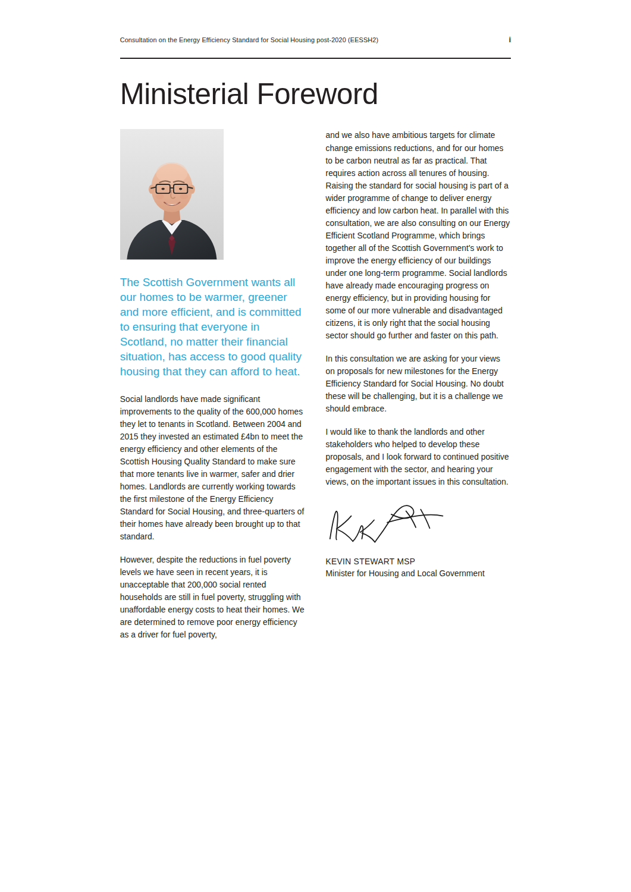Consultation on the Energy Efficiency Standard for Social Housing post-2020 (EESSH2) i
Ministerial Foreword
The Scottish Government wants all our homes to be warmer, greener and more efficient, and is committed to ensuring that everyone in Scotland, no matter their financial situation, has access to good quality housing that they can afford to heat.
Social landlords have made significant improvements to the quality of the 600,000 homes they let to tenants in Scotland. Between 2004 and 2015 they invested an estimated £4bn to meet the energy efficiency and other elements of the Scottish Housing Quality Standard to make sure that more tenants live in warmer, safer and drier homes. Landlords are currently working towards the first milestone of the Energy Efficiency Standard for Social Housing, and three-quarters of their homes have already been brought up to that standard.
However, despite the reductions in fuel poverty levels we have seen in recent years, it is unacceptable that 200,000 social rented households are still in fuel poverty, struggling with unaffordable energy costs to heat their homes. We are determined to remove poor energy efficiency as a driver for fuel poverty,
and we also have ambitious targets for climate change emissions reductions, and for our homes to be carbon neutral as far as practical. That requires action across all tenures of housing. Raising the standard for social housing is part of a wider programme of change to deliver energy efficiency and low carbon heat. In parallel with this consultation, we are also consulting on our Energy Efficient Scotland Programme, which brings together all of the Scottish Government's work to improve the energy efficiency of our buildings under one long-term programme. Social landlords have already made encouraging progress on energy efficiency, but in providing housing for some of our more vulnerable and disadvantaged citizens, it is only right that the social housing sector should go further and faster on this path.
In this consultation we are asking for your views on proposals for new milestones for the Energy Efficiency Standard for Social Housing. No doubt these will be challenging, but it is a challenge we should embrace.
I would like to thank the landlords and other stakeholders who helped to develop these proposals, and I look forward to continued positive engagement with the sector, and hearing your views, on the important issues in this consultation.
KEVIN STEWART MSP
Minister for Housing and Local Government